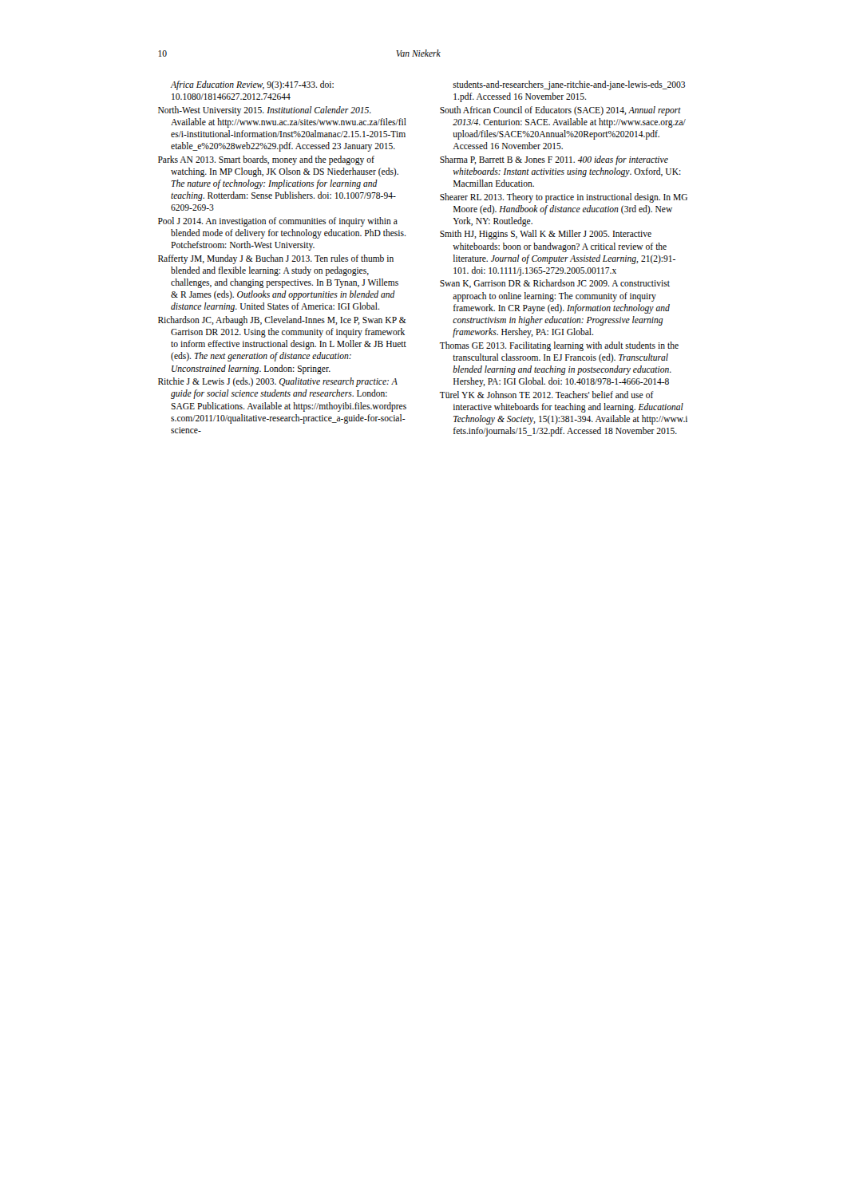10
Van Niekerk
Africa Education Review, 9(3):417-433. doi: 10.1080/18146627.2012.742644
North-West University 2015. Institutional Calender 2015. Available at http://www.nwu.ac.za/sites/www.nwu.ac.za/files/files/i-institutional-information/Inst%20almanac/2.15.1-2015-Timetable_e%20%28web22%29.pdf. Accessed 23 January 2015.
Parks AN 2013. Smart boards, money and the pedagogy of watching. In MP Clough, JK Olson & DS Niederhauser (eds). The nature of technology: Implications for learning and teaching. Rotterdam: Sense Publishers. doi: 10.1007/978-94-6209-269-3
Pool J 2014. An investigation of communities of inquiry within a blended mode of delivery for technology education. PhD thesis. Potchefstroom: North-West University.
Rafferty JM, Munday J & Buchan J 2013. Ten rules of thumb in blended and flexible learning: A study on pedagogies, challenges, and changing perspectives. In B Tynan, J Willems & R James (eds). Outlooks and opportunities in blended and distance learning. United States of America: IGI Global.
Richardson JC, Arbaugh JB, Cleveland-Innes M, Ice P, Swan KP & Garrison DR 2012. Using the community of inquiry framework to inform effective instructional design. In L Moller & JB Huett (eds). The next generation of distance education: Unconstrained learning. London: Springer.
Ritchie J & Lewis J (eds.) 2003. Qualitative research practice: A guide for social science students and researchers. London: SAGE Publications. Available at https://mthoyibi.files.wordpress.com/2011/10/qualitative-research-practice_a-guide-for-social-science-
students-and-researchers_jane-ritchie-and-jane-lewis-eds_20031.pdf. Accessed 16 November 2015.
South African Council of Educators (SACE) 2014, Annual report 2013/4. Centurion: SACE. Available at http://www.sace.org.za/upload/files/SACE%20Annual%20Report%202014.pdf. Accessed 16 November 2015.
Sharma P, Barrett B & Jones F 2011. 400 ideas for interactive whiteboards: Instant activities using technology. Oxford, UK: Macmillan Education.
Shearer RL 2013. Theory to practice in instructional design. In MG Moore (ed). Handbook of distance education (3rd ed). New York, NY: Routledge.
Smith HJ, Higgins S, Wall K & Miller J 2005. Interactive whiteboards: boon or bandwagon? A critical review of the literature. Journal of Computer Assisted Learning, 21(2):91-101. doi: 10.1111/j.1365-2729.2005.00117.x
Swan K, Garrison DR & Richardson JC 2009. A constructivist approach to online learning: The community of inquiry framework. In CR Payne (ed). Information technology and constructivism in higher education: Progressive learning frameworks. Hershey, PA: IGI Global.
Thomas GE 2013. Facilitating learning with adult students in the transcultural classroom. In EJ Francois (ed). Transcultural blended learning and teaching in postsecondary education. Hershey, PA: IGI Global. doi: 10.4018/978-1-4666-2014-8
Türel YK & Johnson TE 2012. Teachers' belief and use of interactive whiteboards for teaching and learning. Educational Technology & Society, 15(1):381-394. Available at http://www.ifets.info/journals/15_1/32.pdf. Accessed 18 November 2015.